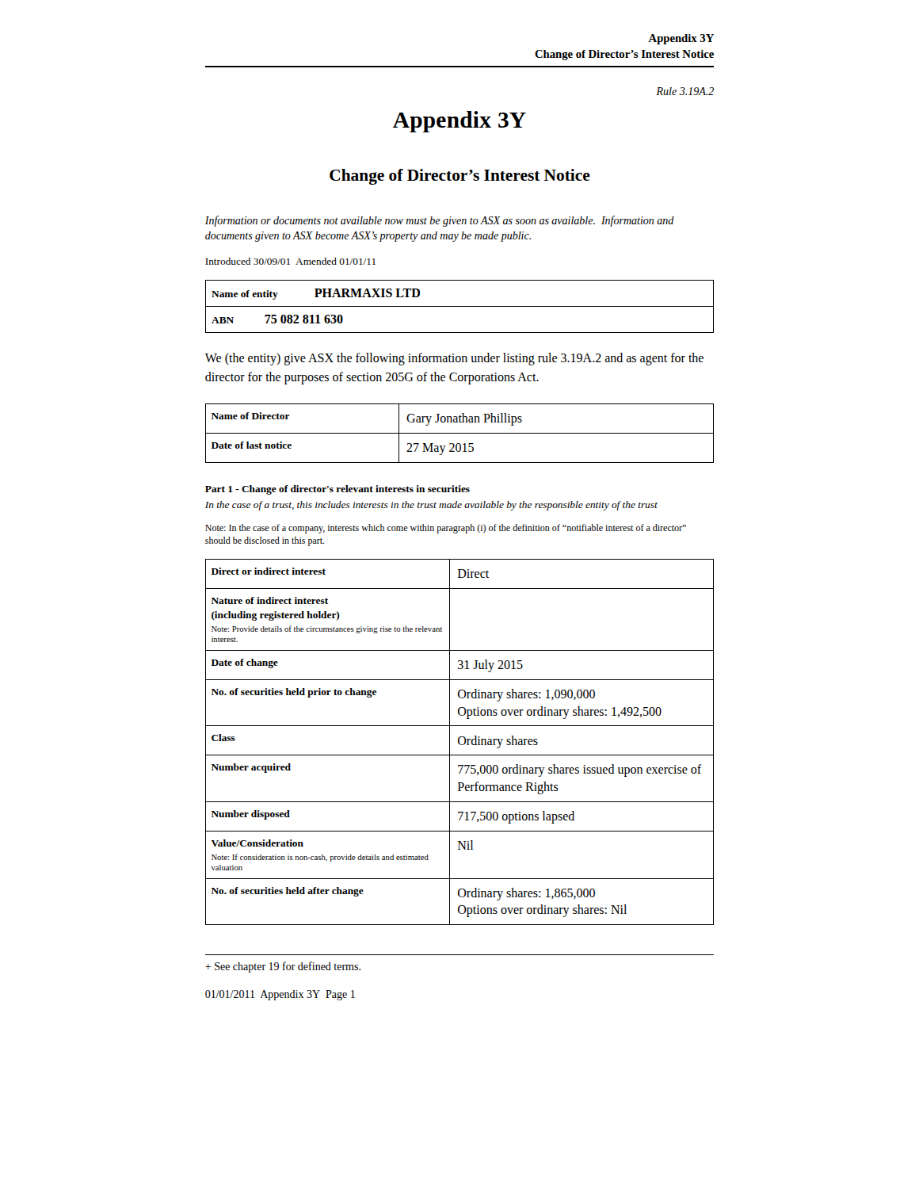Appendix 3Y
Change of Director’s Interest Notice
Rule 3.19A.2
Appendix 3Y
Change of Director’s Interest Notice
Information or documents not available now must be given to ASX as soon as available. Information and documents given to ASX become ASX’s property and may be made public.
Introduced 30/09/01 Amended 01/01/11
| Name of entity PHARMAXIS LTD |
| ABN 75 082 811 630 |
We (the entity) give ASX the following information under listing rule 3.19A.2 and as agent for the director for the purposes of section 205G of the Corporations Act.
| Name of Director | Gary Jonathan Phillips |
| Date of last notice | 27 May 2015 |
Part 1 - Change of director's relevant interests in securities
In the case of a trust, this includes interests in the trust made available by the responsible entity of the trust
Note: In the case of a company, interests which come within paragraph (i) of the definition of “notifiable interest of a director” should be disclosed in this part.
| Direct or indirect interest | Direct |
| Nature of indirect interest (including registered holder) Note: Provide details of the circumstances giving rise to the relevant interest. | |
| Date of change | 31 July 2015 |
| No. of securities held prior to change | Ordinary shares: 1,090,000 Options over ordinary shares: 1,492,500 |
| Class | Ordinary shares |
| Number acquired | 775,000 ordinary shares issued upon exercise of Performance Rights |
| Number disposed | 717,500 options lapsed |
| Value/Consideration Note: If consideration is non-cash, provide details and estimated valuation | Nil |
| No. of securities held after change | Ordinary shares: 1,865,000 Options over ordinary shares: Nil |
+ See chapter 19 for defined terms.
01/01/2011 Appendix 3Y Page 1